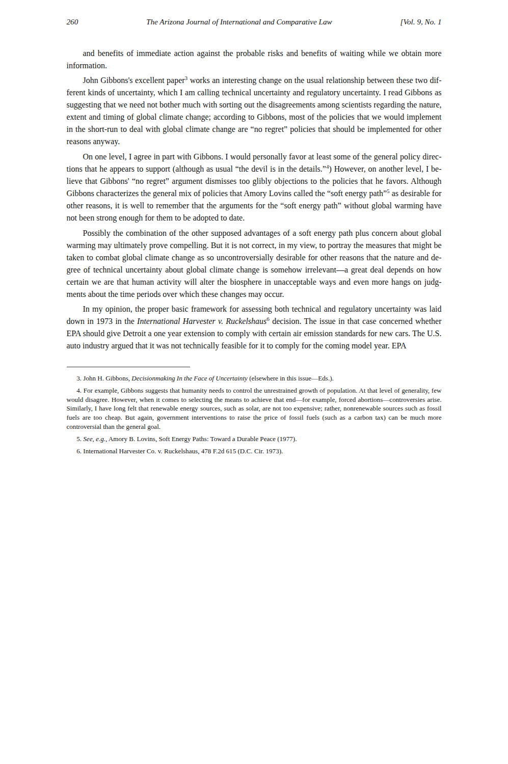260 The Arizona Journal of International and Comparative Law [Vol. 9, No. 1
and benefits of immediate action against the probable risks and benefits of waiting while we obtain more information.
John Gibbons's excellent paper3 works an interesting change on the usual relationship between these two different kinds of uncertainty, which I am calling technical uncertainty and regulatory uncertainty. I read Gibbons as suggesting that we need not bother much with sorting out the disagreements among scientists regarding the nature, extent and timing of global climate change; according to Gibbons, most of the policies that we would implement in the short-run to deal with global climate change are “no regret” policies that should be implemented for other reasons anyway.
On one level, I agree in part with Gibbons. I would personally favor at least some of the general policy directions that he appears to support (although as usual “the devil is in the details.”4) However, on another level, I believe that Gibbons' “no regret” argument dismisses too glibly objections to the policies that he favors. Although Gibbons characterizes the general mix of policies that Amory Lovins called the “soft energy path”5 as desirable for other reasons, it is well to remember that the arguments for the “soft energy path” without global warming have not been strong enough for them to be adopted to date.
Possibly the combination of the other supposed advantages of a soft energy path plus concern about global warming may ultimately prove compelling. But it is not correct, in my view, to portray the measures that might be taken to combat global climate change as so uncontroversially desirable for other reasons that the nature and degree of technical uncertainty about global climate change is somehow irrelevant—a great deal depends on how certain we are that human activity will alter the biosphere in unacceptable ways and even more hangs on judgments about the time periods over which these changes may occur.
In my opinion, the proper basic framework for assessing both technical and regulatory uncertainty was laid down in 1973 in the International Harvester v. Ruckelshaus6 decision. The issue in that case concerned whether EPA should give Detroit a one year extension to comply with certain air emission standards for new cars. The U.S. auto industry argued that it was not technically feasible for it to comply for the coming model year. EPA
3. John H. Gibbons, Decisionmaking In the Face of Uncertainty (elsewhere in this issue—Eds.).
4. For example, Gibbons suggests that humanity needs to control the unrestrained growth of population. At that level of generality, few would disagree. However, when it comes to selecting the means to achieve that end—for example, forced abortions—controversies arise. Similarly, I have long felt that renewable energy sources, such as solar, are not too expensive; rather, nonrenewable sources such as fossil fuels are too cheap. But again, government interventions to raise the price of fossil fuels (such as a carbon tax) can be much more controversial than the general goal.
5. See, e.g., Amory B. Lovins, Soft Energy Paths: Toward a Durable Peace (1977).
6. International Harvester Co. v. Ruckelshaus, 478 F.2d 615 (D.C. Cir. 1973).